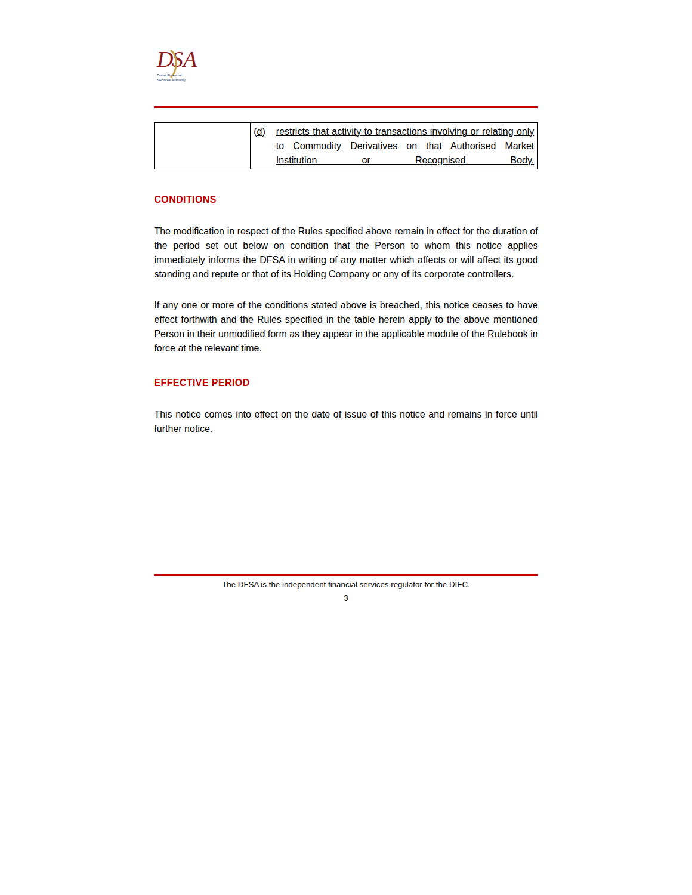D SA Dubai Financial Services Authority
| | (d) restricts that activity to transactions involving or relating only to Commodity Derivatives on that Authorised Market Institution or Recognised Body. |
CONDITIONS
The modification in respect of the Rules specified above remain in effect for the duration of the period set out below on condition that the Person to whom this notice applies immediately informs the DFSA in writing of any matter which affects or will affect its good standing and repute or that of its Holding Company or any of its corporate controllers.
If any one or more of the conditions stated above is breached, this notice ceases to have effect forthwith and the Rules specified in the table herein apply to the above mentioned Person in their unmodified form as they appear in the applicable module of the Rulebook in force at the relevant time.
EFFECTIVE PERIOD
This notice comes into effect on the date of issue of this notice and remains in force until further notice.
The DFSA is the independent financial services regulator for the DIFC.
3